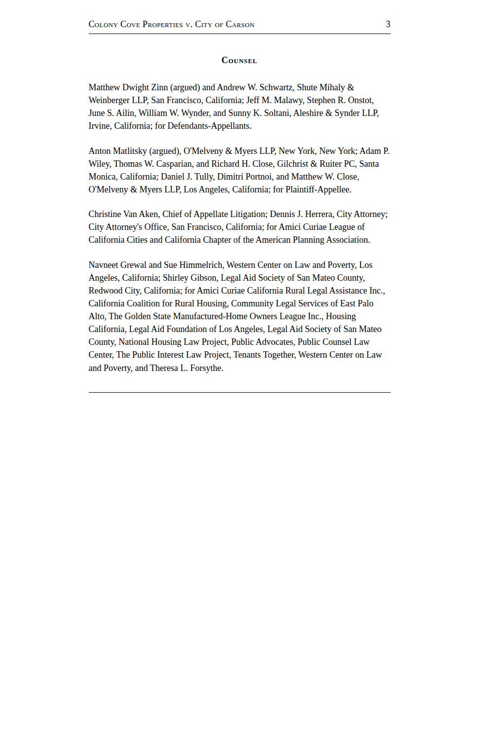Colony Cove Properties v. City of Carson 3
Counsel
Matthew Dwight Zinn (argued) and Andrew W. Schwartz, Shute Mihaly & Weinberger LLP, San Francisco, California; Jeff M. Malawy, Stephen R. Onstot, June S. Ailin, William W. Wynder, and Sunny K. Soltani, Aleshire & Synder LLP, Irvine, California; for Defendants-Appellants.
Anton Matlitsky (argued), O'Melveny & Myers LLP, New York, New York; Adam P. Wiley, Thomas W. Casparian, and Richard H. Close, Gilchrist & Ruiter PC, Santa Monica, California; Daniel J. Tully, Dimitri Portnoi, and Matthew W. Close, O'Melveny & Myers LLP, Los Angeles, California; for Plaintiff-Appellee.
Christine Van Aken, Chief of Appellate Litigation; Dennis J. Herrera, City Attorney; City Attorney's Office, San Francisco, California; for Amici Curiae League of California Cities and California Chapter of the American Planning Association.
Navneet Grewal and Sue Himmelrich, Western Center on Law and Poverty, Los Angeles, California; Shirley Gibson, Legal Aid Society of San Mateo County, Redwood City, California; for Amici Curiae California Rural Legal Assistance Inc., California Coalition for Rural Housing, Community Legal Services of East Palo Alto, The Golden State Manufactured-Home Owners League Inc., Housing California, Legal Aid Foundation of Los Angeles, Legal Aid Society of San Mateo County, National Housing Law Project, Public Advocates, Public Counsel Law Center, The Public Interest Law Project, Tenants Together, Western Center on Law and Poverty, and Theresa L. Forsythe.